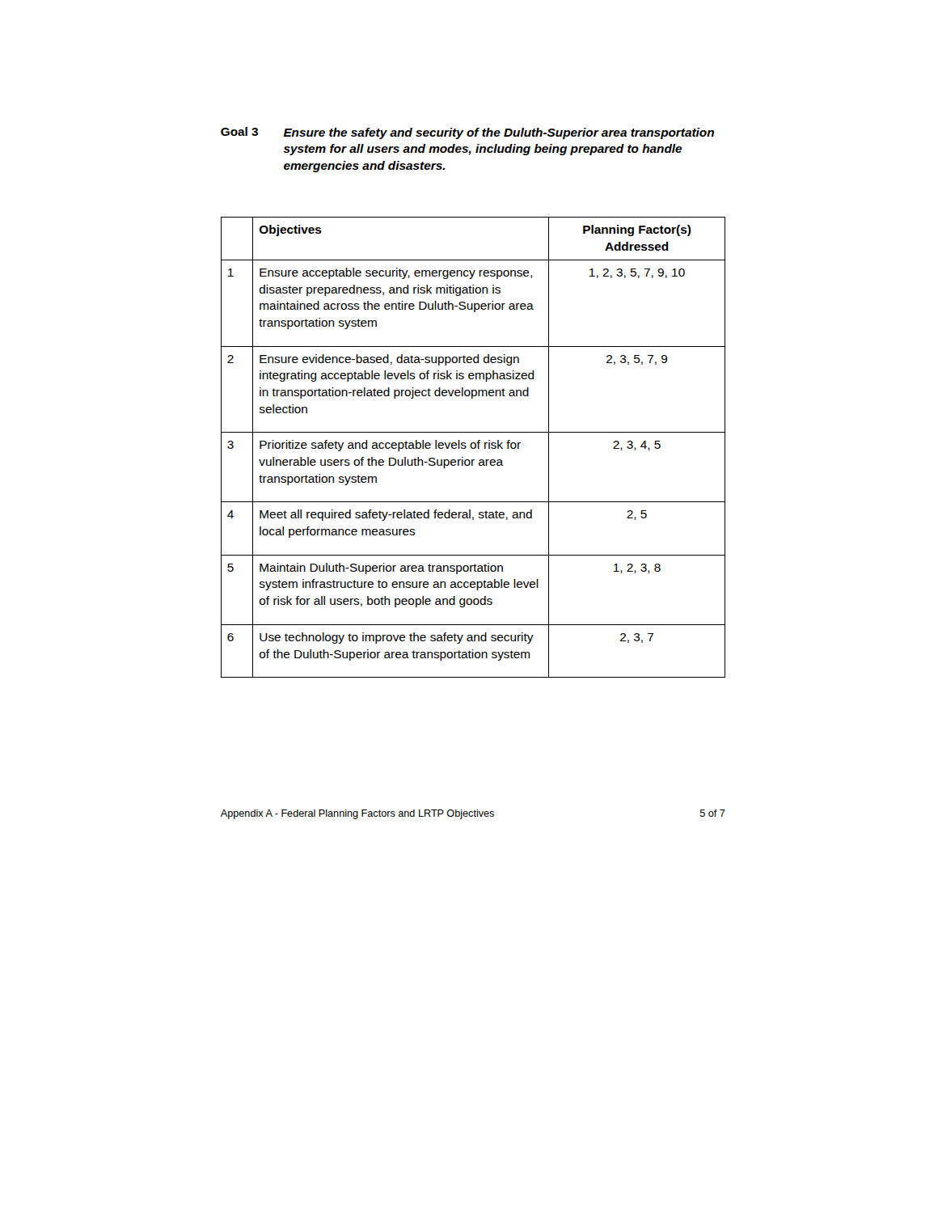Goal 3
Ensure the safety and security of the Duluth-Superior area transportation system for all users and modes, including being prepared to handle emergencies and disasters.
| | Objectives | Planning Factor(s) Addressed |
| --- | --- | --- |
| 1 | Ensure acceptable security, emergency response, disaster preparedness, and risk mitigation is maintained across the entire Duluth-Superior area transportation system | 1, 2, 3, 5, 7, 9, 10 |
| 2 | Ensure evidence-based, data-supported design integrating acceptable levels of risk is emphasized in transportation-related project development and selection | 2, 3, 5, 7, 9 |
| 3 | Prioritize safety and acceptable levels of risk for vulnerable users of the Duluth-Superior area transportation system | 2, 3, 4, 5 |
| 4 | Meet all required safety-related federal, state, and local performance measures | 2, 5 |
| 5 | Maintain Duluth-Superior area transportation system infrastructure to ensure an acceptable level of risk for all users, both people and goods | 1, 2, 3, 8 |
| 6 | Use technology to improve the safety and security of the Duluth-Superior area transportation system | 2, 3, 7 |
Appendix A - Federal Planning Factors and LRTP Objectives
5 of 7